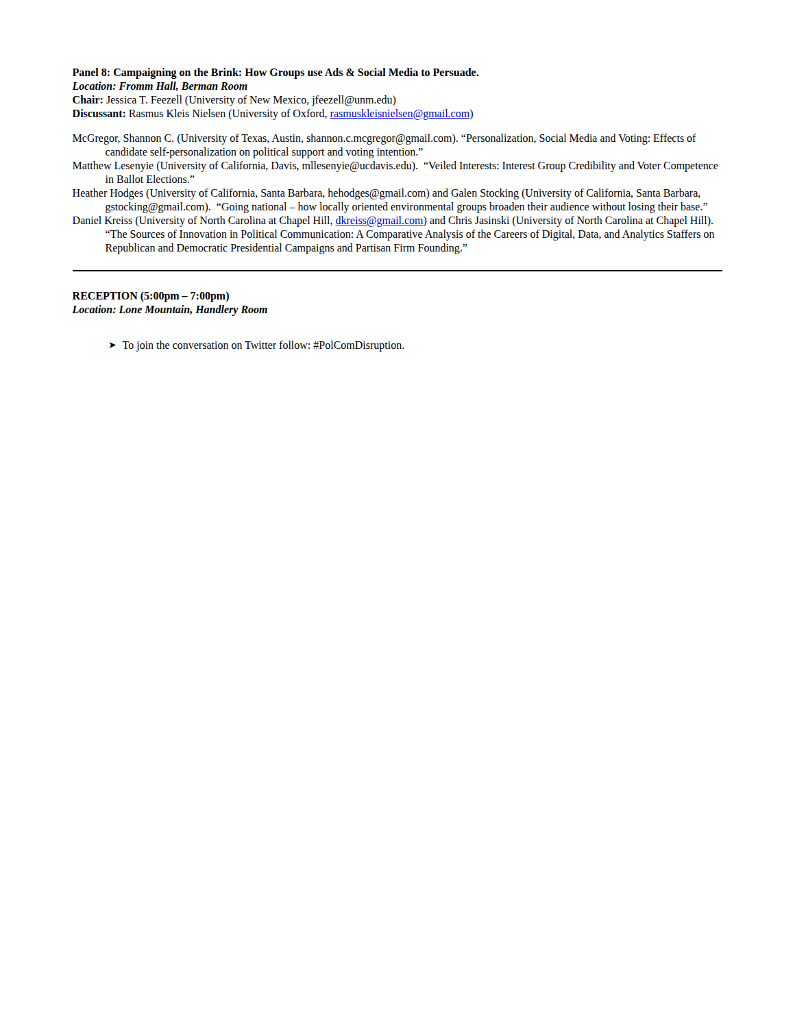Panel 8: Campaigning on the Brink: How Groups use Ads & Social Media to Persuade.
Location: Fromm Hall, Berman Room
Chair: Jessica T. Feezell (University of New Mexico, jfeezell@unm.edu)
Discussant: Rasmus Kleis Nielsen (University of Oxford, rasmuskleisnielsen@gmail.com)
McGregor, Shannon C. (University of Texas, Austin, shannon.c.mcgregor@gmail.com). “Personalization, Social Media and Voting: Effects of candidate self-personalization on political support and voting intention.”
Matthew Lesenyie (University of California, Davis, mllesenyie@ucdavis.edu). “Veiled Interests: Interest Group Credibility and Voter Competence in Ballot Elections.”
Heather Hodges (University of California, Santa Barbara, hehodges@gmail.com) and Galen Stocking (University of California, Santa Barbara, gstocking@gmail.com). “Going national – how locally oriented environmental groups broaden their audience without losing their base.”
Daniel Kreiss (University of North Carolina at Chapel Hill, dkreiss@gmail.com) and Chris Jasinski (University of North Carolina at Chapel Hill). “The Sources of Innovation in Political Communication: A Comparative Analysis of the Careers of Digital, Data, and Analytics Staffers on Republican and Democratic Presidential Campaigns and Partisan Firm Founding.”
RECEPTION (5:00pm – 7:00pm)
Location: Lone Mountain, Handlery Room
To join the conversation on Twitter follow: #PolComDisruption.